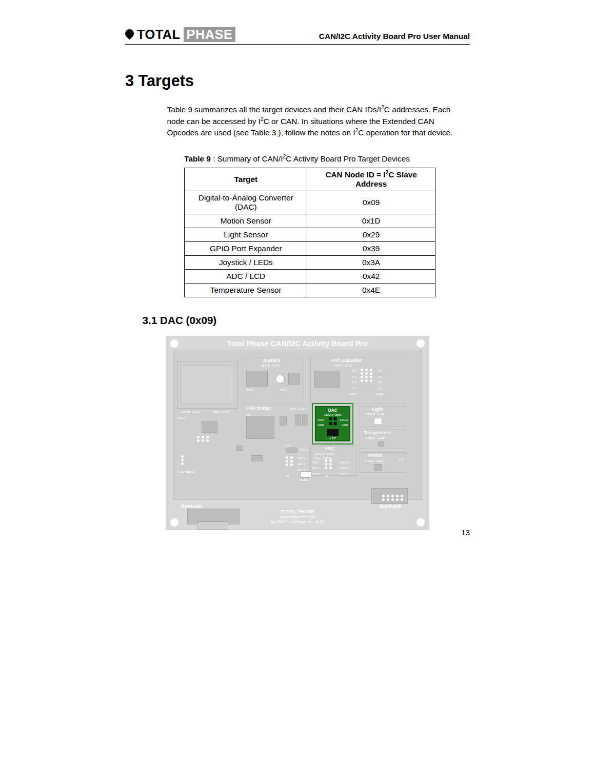TOTAL PHASE
CAN/I2C Activity Board Pro User Manual
3 Targets
Table 9 summarizes all the target devices and their CAN IDs/I2C addresses. Each node can be accessed by I2C or CAN. In situations where the Extended CAN Opcodes are used (see Table 3 ), follow the notes on I2C operation for that device.
Table 9 : Summary of CAN/I2C Activity Board Pro Target Devices
| Target | CAN Node ID = I 2 C Slave Address |
| --- | --- |
| Digital-to-Analog Converter (DAC) | 0x09 |
| Motion Sensor | 0x1D |
| Light Sensor | 0x29 |
| GPIO Port Expander | 0x39 |
| Joystick / LEDs | 0x3A |
| ADC / LCD | 0x42 |
| Temperature Sensor | 0x4E |
3.1 DAC (0x09)
Total Phase CAN/I2C Activity Board Pro
Joystick
ADDR: 0x3A
SW1
WS2
Port Expander
ADDR: 0x39
P0
P1
P3
P2
P4
P5
P7
P6
GND
GND
ADDR: 0x42
REG: 0x12
LCD1
CAN Bridge
AG1 (1x20)
U5
Light
ADDR: 0x29
Temperature
ADDR: 0x4E
Motion
ADDR: 0x1D
+ +
DAC
ADDR: 0x09
VDD
EXCO
GND
GND
U9
+ M7
ADC
ADDR: 0x42
REF: 0xD1
VDD
ADCU
ADC1
ADC2
GND
GND
J6
J7a
PROG
SEL1
SEL2
SEL3
J8
REBET
CAN TERM
Komodo
Aardvark
TOTAL PHASE
www.totalphase.com
(c) 2011 Total Phase, Inc. v1.10
13